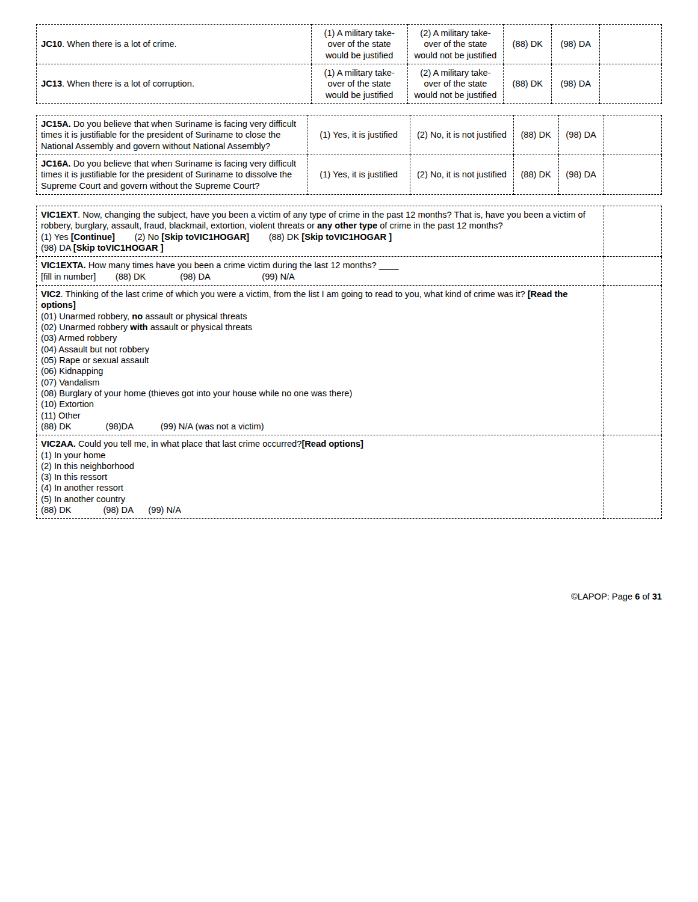| JC10 . When there is a lot of crime. | (1) A military take-over of the state would be justified | (2) A military take-over of the state would not be justified | (88) DK | (98) DA | |
| JC13 . When there is a lot of corruption. | (1) A military take-over of the state would be justified | (2) A military take-over of the state would not be justified | (88) DK | (98) DA | |
| JC15A. Do you believe that when Suriname is facing very difficult times it is justifiable for the president of Suriname to close the National Assembly and govern without National Assembly? | (1) Yes, it is justified | (2) No, it is not justified | (88) DK | (98) DA | |
| JC16A. Do you believe that when Suriname is facing very difficult times it is justifiable for the president of Suriname to dissolve the Supreme Court and govern without the Supreme Court? | (1) Yes, it is justified | (2) No, it is not justified | (88) DK | (98) DA | |
| VIC1EXT . Now, changing the subject, have you been a victim of any type of crime in the past 12 months? That is, have you been a victim of robbery, burglary, assault, fraud, blackmail, extortion, violent threats or any other type of crime in the past 12 months? (1) Yes [Continue] (2) No [Skip toVIC1HOGAR] (88) DK [Skip toVIC1HOGAR ] (98) DA [Skip toVIC1HOGAR ] | |
| VIC1EXTA. How many times have you been a crime victim during the last 12 months? ____ [fill in number] (88) DK (98) DA (99) N/A | |
| VIC2 . Thinking of the last crime of which you were a victim, from the list I am going to read to you, what kind of crime was it? [Read the options] (01) Unarmed robbery, no assault or physical threats (02) Unarmed robbery with assault or physical threats (03) Armed robbery (04) Assault but not robbery (05) Rape or sexual assault (06) Kidnapping (07) Vandalism (08) Burglary of your home (thieves got into your house while no one was there) (10) Extortion (11) Other (88) DK (98)DA (99) N/A (was not a victim) | |
| VIC2AA. Could you tell me, in what place that last crime occurred? [Read options] (1) In your home (2) In this neighborhood (3) In this ressort (4) In another ressort (5) In another country (88) DK (98) DA (99) N/A | |
©LAPOP: Page 6 of 31